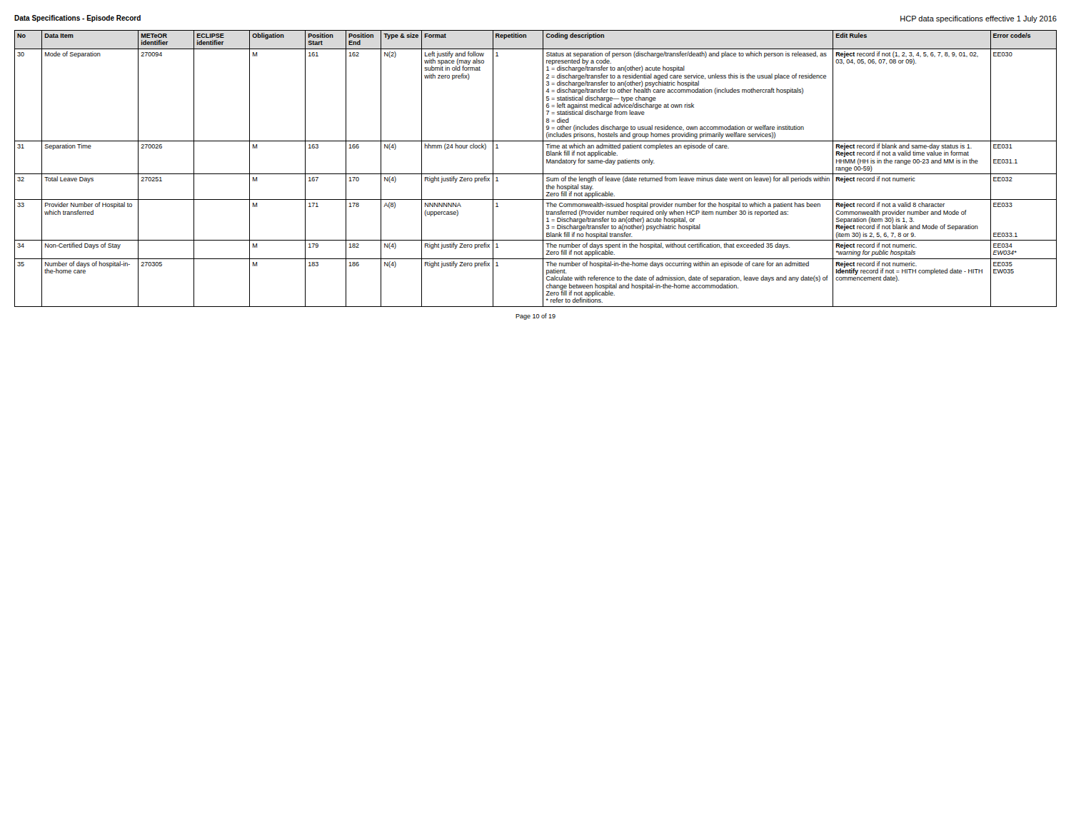Data Specifications - Episode Record
HCP data specifications effective 1 July 2016
| No | Data Item | METeOR identifier | ECLIPSE identifier | Obligation | Position Start | Position End | Type & size | Format | Repetition | Coding description | Edit Rules | Error code/s |
| --- | --- | --- | --- | --- | --- | --- | --- | --- | --- | --- | --- | --- |
| 30 | Mode of Separation | 270094 | | M | 161 | 162 | N(2) | Left justify and follow with space (may also submit in old format with zero prefix) | 1 | Status at separation of person (discharge/transfer/death) and place to which person is released, as represented by a code. 1 = discharge/transfer to an(other) acute hospital 2 = discharge/transfer to a residential aged care service, unless this is the usual place of residence 3 = discharge/transfer to an(other) psychiatric hospital 4 = discharge/transfer to other health care accommodation (includes mothercraft hospitals) 5 = statistical discharge— type change 6 = left against medical advice/discharge at own risk 7 = statistical discharge from leave 8 = died 9 = other (includes discharge to usual residence, own accommodation or welfare institution (includes prisons, hostels and group homes providing primarily welfare services)) | Reject record if not (1, 2, 3, 4, 5, 6, 7, 8, 9, 01, 02, 03, 04, 05, 06, 07, 08 or 09). | EE030 |
| 31 | Separation Time | 270026 | | M | 163 | 166 | N(4) | hhmm (24 hour clock) | 1 | Time at which an admitted patient completes an episode of care. Blank fill if not applicable. Mandatory for same-day patients only. | Reject record if blank and same-day status is 1. Reject record if not a valid time value in format HHMM (HH is in the range 00-23 and MM is in the range 00-59) | EE031 EE031.1 |
| 32 | Total Leave Days | 270251 | | M | 167 | 170 | N(4) | Right justify Zero prefix | 1 | Sum of the length of leave (date returned from leave minus date went on leave) for all periods within the hospital stay. Zero fill if not applicable. | Reject record if not numeric | EE032 |
| 33 | Provider Number of Hospital to which transferred | | | M | 171 | 178 | A(8) | NNNNNNNA (uppercase) | 1 | The Commonwealth-issued hospital provider number for the hospital to which a patient has been transferred (Provider number required only when HCP item number 30 is reported as: 1 = Discharge/transfer to an(other) acute hospital, or 3 = Discharge/transfer to a(nother) psychiatric hospital Blank fill if no hospital transfer. | Reject record if not a valid 8 character Commonwealth provider number and Mode of Separation (item 30) is 1, 3. Reject record if not blank and Mode of Separation (item 30) is 2, 5, 6, 7, 8 or 9. | EE033 EE033.1 |
| 34 | Non-Certified Days of Stay | | | M | 179 | 182 | N(4) | Right justify Zero prefix | 1 | The number of days spent in the hospital, without certification, that exceeded 35 days. Zero fill if not applicable. | Reject record if not numeric. *warning for public hospitals | EE034 EW034* |
| 35 | Number of days of hospital-in-the-home care | 270305 | | M | 183 | 186 | N(4) | Right justify Zero prefix | 1 | The number of hospital-in-the-home days occurring within an episode of care for an admitted patient. Calculate with reference to the date of admission, date of separation, leave days and any date(s) of change between hospital and hospital-in-the-home accommodation. Zero fill if not applicable. * refer to definitions. | Reject record if not numeric. Identify record if not = HITH completed date - HITH commencement date). | EE035 EW035 |
Page 10 of 19